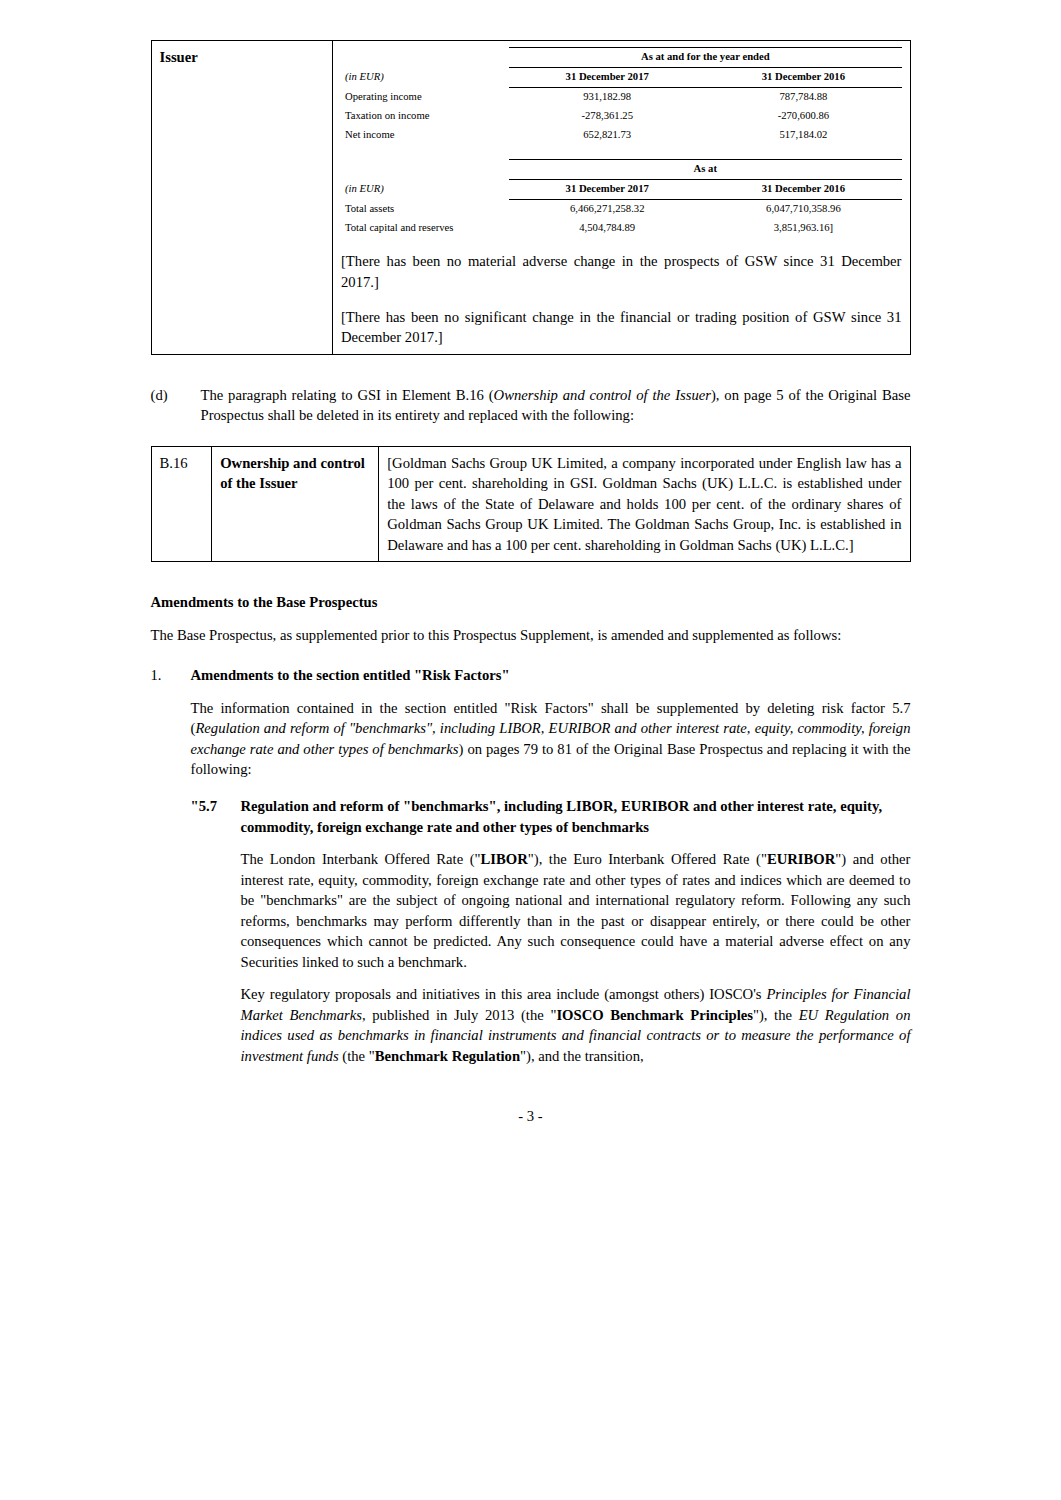| Issuer | / / As at and for the year ended / / (in EUR) / 31 December 2017 / 31 December 2016 / / Operating income / 931,182.98 / 787,784.88 / / Taxation on income / -278,361.25 / -270,600.86 / / Net income / 652,821.73 / 517,184.02 / / / As at / / (in EUR) / 31 December 2017 / 31 December 2016 / / Total assets / 6,466,271,258.32 / 6,047,710,358.96 / / Total capital and reserves / 4,504,784.89 / 3,851,963.16] / [There has been no material adverse change in the prospects of GSW since 31 December 2017.] [There has been no significant change in the financial or trading position of GSW since 31 December 2017.] |
(d)
The paragraph relating to GSI in Element B.16 (Ownership and control of the Issuer), on page 5 of the Original Base Prospectus shall be deleted in its entirety and replaced with the following:
| B.16 | Ownership and control of the Issuer | [Goldman Sachs Group UK Limited, a company incorporated under English law has a 100 per cent. shareholding in GSI. Goldman Sachs (UK) L.L.C. is established under the laws of the State of Delaware and holds 100 per cent. of the ordinary shares of Goldman Sachs Group UK Limited. The Goldman Sachs Group, Inc. is established in Delaware and has a 100 per cent. shareholding in Goldman Sachs (UK) L.L.C.] |
Amendments to the Base Prospectus
The Base Prospectus, as supplemented prior to this Prospectus Supplement, is amended and supplemented as follows:
1.
Amendments to the section entitled "Risk Factors"
The information contained in the section entitled "Risk Factors" shall be supplemented by deleting risk factor 5.7 (Regulation and reform of "benchmarks", including LIBOR, EURIBOR and other interest rate, equity, commodity, foreign exchange rate and other types of benchmarks) on pages 79 to 81 of the Original Base Prospectus and replacing it with the following:
"5.7
Regulation and reform of "benchmarks", including LIBOR, EURIBOR and other interest rate, equity, commodity, foreign exchange rate and other types of benchmarks
The London Interbank Offered Rate ("LIBOR"), the Euro Interbank Offered Rate ("EURIBOR") and other interest rate, equity, commodity, foreign exchange rate and other types of rates and indices which are deemed to be "benchmarks" are the subject of ongoing national and international regulatory reform. Following any such reforms, benchmarks may perform differently than in the past or disappear entirely, or there could be other consequences which cannot be predicted. Any such consequence could have a material adverse effect on any Securities linked to such a benchmark.
Key regulatory proposals and initiatives in this area include (amongst others) IOSCO's Principles for Financial Market Benchmarks, published in July 2013 (the "IOSCO Benchmark Principles"), the EU Regulation on indices used as benchmarks in financial instruments and financial contracts or to measure the performance of investment funds (the "Benchmark Regulation"), and the transition,
- 3 -